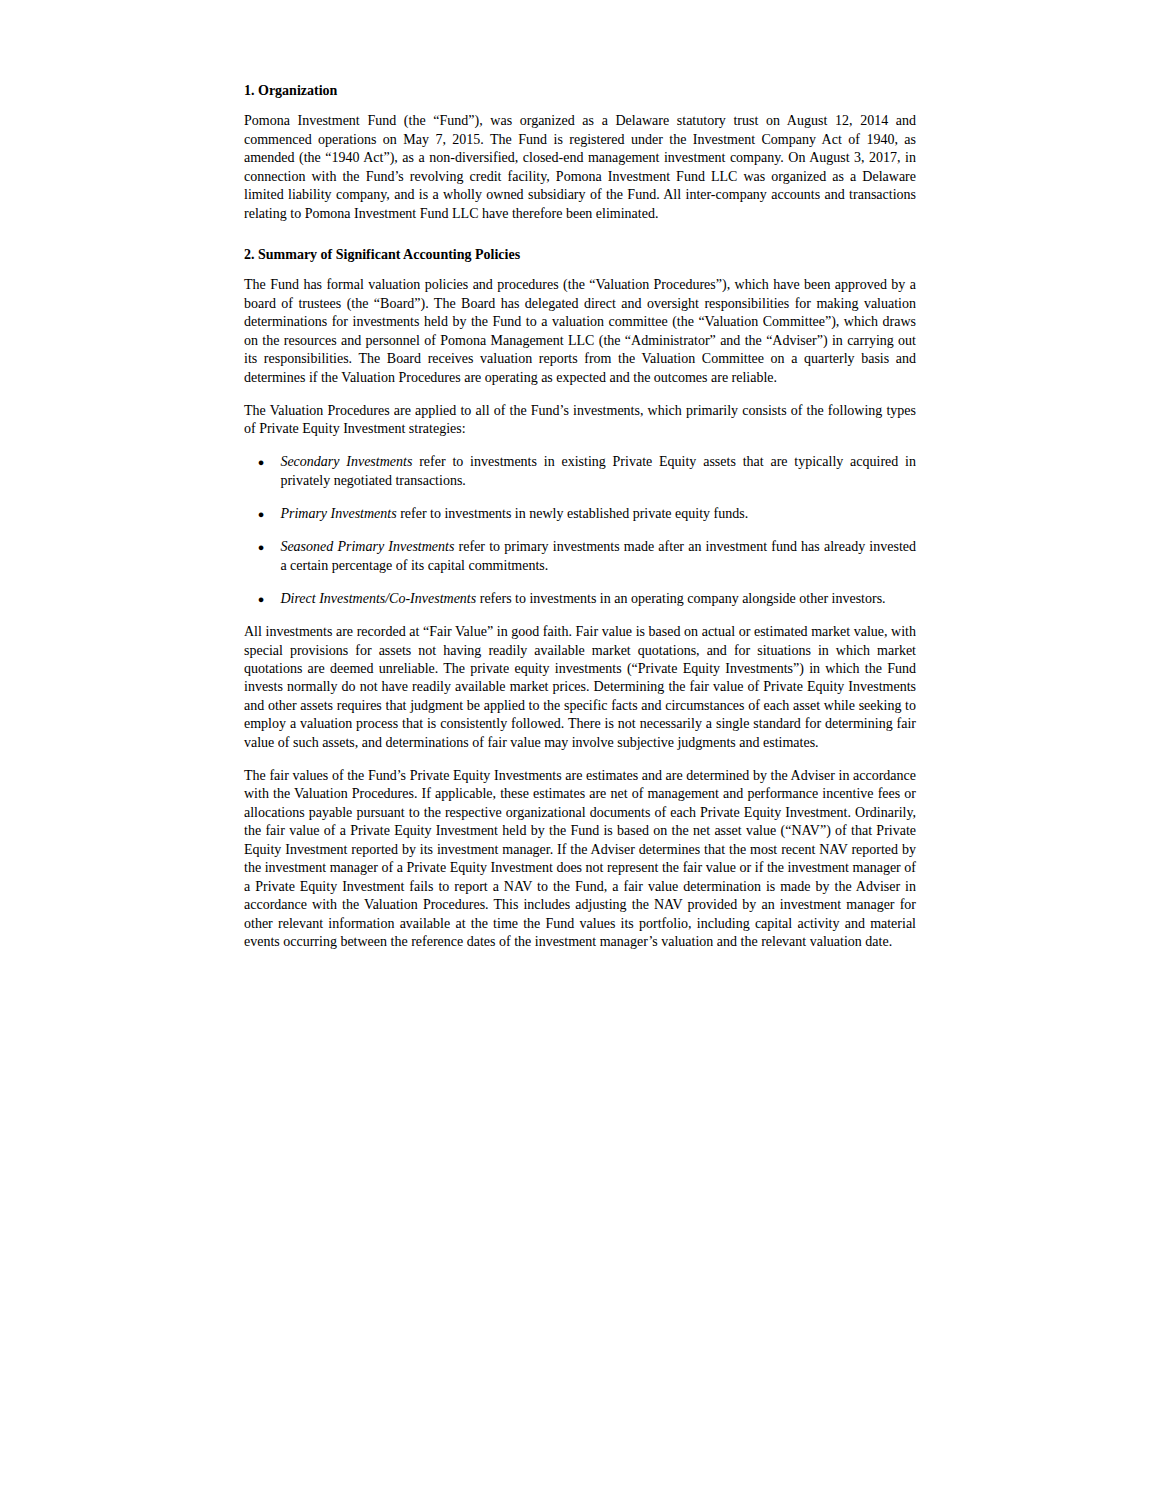1. Organization
Pomona Investment Fund (the “Fund”), was organized as a Delaware statutory trust on August 12, 2014 and commenced operations on May 7, 2015. The Fund is registered under the Investment Company Act of 1940, as amended (the “1940 Act”), as a non-diversified, closed-end management investment company. On August 3, 2017, in connection with the Fund’s revolving credit facility, Pomona Investment Fund LLC was organized as a Delaware limited liability company, and is a wholly owned subsidiary of the Fund. All inter-company accounts and transactions relating to Pomona Investment Fund LLC have therefore been eliminated.
2. Summary of Significant Accounting Policies
The Fund has formal valuation policies and procedures (the “Valuation Procedures”), which have been approved by a board of trustees (the “Board”). The Board has delegated direct and oversight responsibilities for making valuation determinations for investments held by the Fund to a valuation committee (the “Valuation Committee”), which draws on the resources and personnel of Pomona Management LLC (the “Administrator” and the “Adviser”) in carrying out its responsibilities. The Board receives valuation reports from the Valuation Committee on a quarterly basis and determines if the Valuation Procedures are operating as expected and the outcomes are reliable.
The Valuation Procedures are applied to all of the Fund’s investments, which primarily consists of the following types of Private Equity Investment strategies:
Secondary Investments refer to investments in existing Private Equity assets that are typically acquired in privately negotiated transactions.
Primary Investments refer to investments in newly established private equity funds.
Seasoned Primary Investments refer to primary investments made after an investment fund has already invested a certain percentage of its capital commitments.
Direct Investments/Co-Investments refers to investments in an operating company alongside other investors.
All investments are recorded at “Fair Value” in good faith. Fair value is based on actual or estimated market value, with special provisions for assets not having readily available market quotations, and for situations in which market quotations are deemed unreliable. The private equity investments (“Private Equity Investments”) in which the Fund invests normally do not have readily available market prices. Determining the fair value of Private Equity Investments and other assets requires that judgment be applied to the specific facts and circumstances of each asset while seeking to employ a valuation process that is consistently followed. There is not necessarily a single standard for determining fair value of such assets, and determinations of fair value may involve subjective judgments and estimates.
The fair values of the Fund’s Private Equity Investments are estimates and are determined by the Adviser in accordance with the Valuation Procedures. If applicable, these estimates are net of management and performance incentive fees or allocations payable pursuant to the respective organizational documents of each Private Equity Investment. Ordinarily, the fair value of a Private Equity Investment held by the Fund is based on the net asset value (“NAV”) of that Private Equity Investment reported by its investment manager. If the Adviser determines that the most recent NAV reported by the investment manager of a Private Equity Investment does not represent the fair value or if the investment manager of a Private Equity Investment fails to report a NAV to the Fund, a fair value determination is made by the Adviser in accordance with the Valuation Procedures. This includes adjusting the NAV provided by an investment manager for other relevant information available at the time the Fund values its portfolio, including capital activity and material events occurring between the reference dates of the investment manager’s valuation and the relevant valuation date.